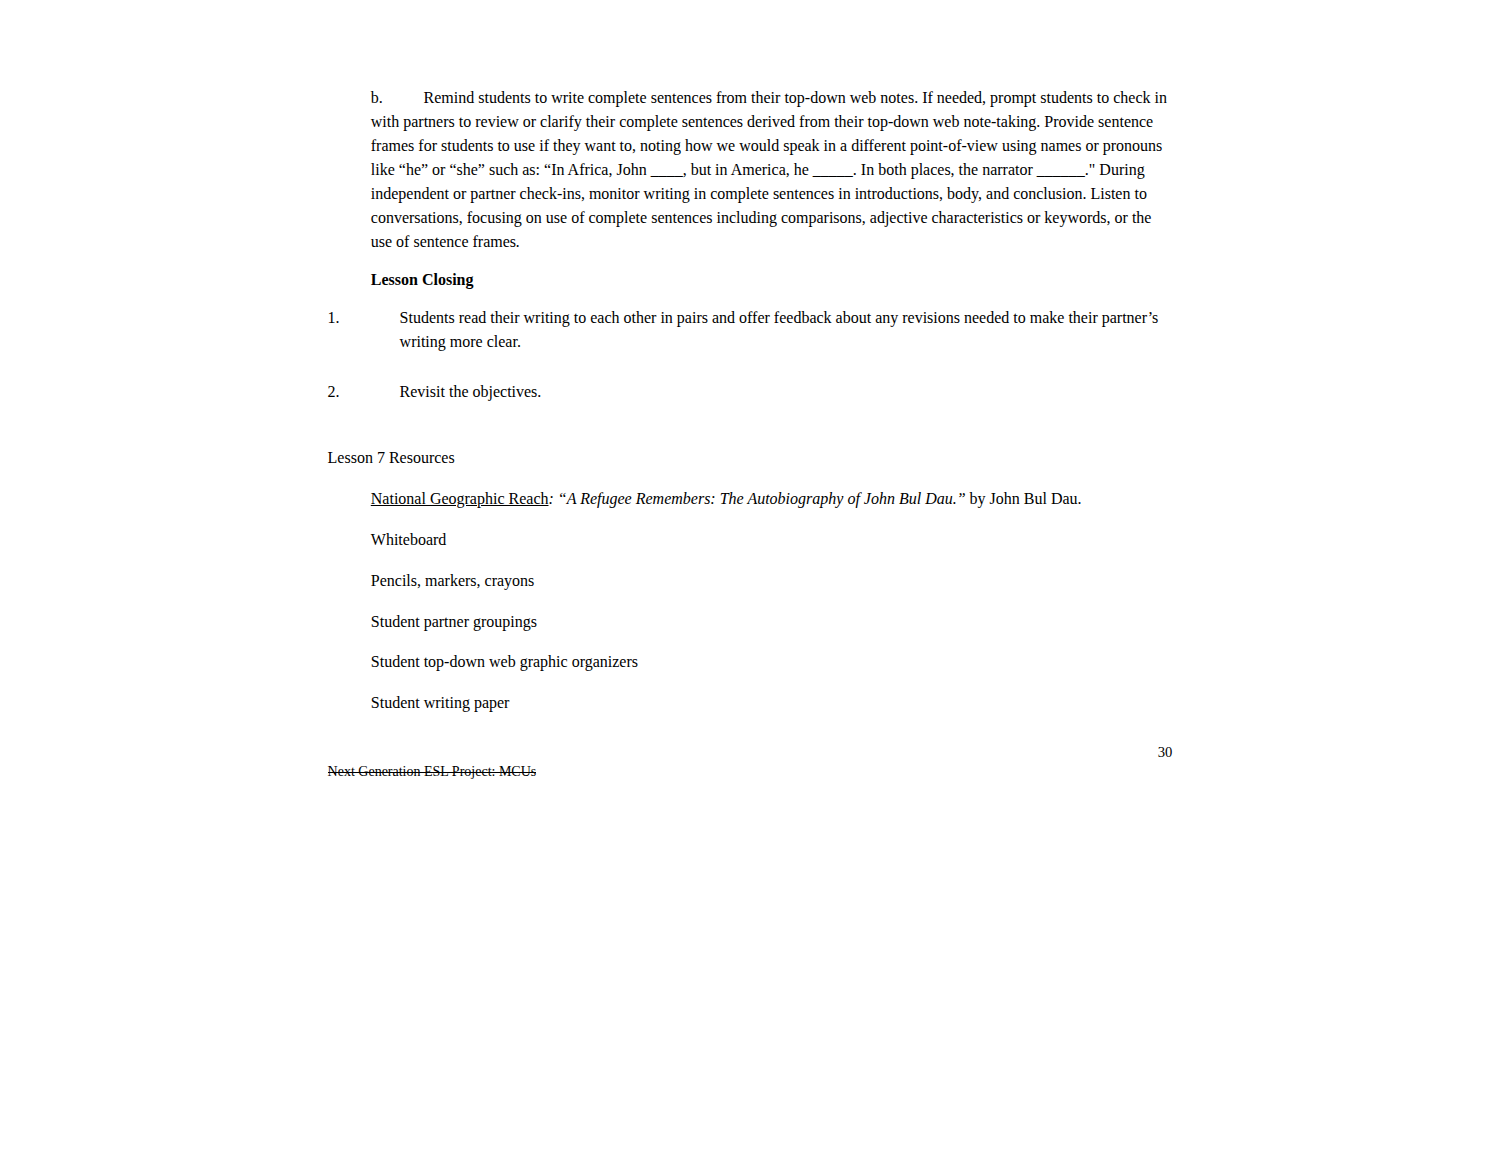b. Remind students to write complete sentences from their top-down web notes. If needed, prompt students to check in with partners to review or clarify their complete sentences derived from their top-down web note-taking. Provide sentence frames for students to use if they want to, noting how we would speak in a different point-of-view using names or pronouns like “he” or “she” such as: “In Africa, John ____, but in America, he _____. In both places, the narrator ______." During independent or partner check-ins, monitor writing in complete sentences in introductions, body, and conclusion. Listen to conversations, focusing on use of complete sentences including comparisons, adjective characteristics or keywords, or the use of sentence frames.
Lesson Closing
1. Students read their writing to each other in pairs and offer feedback about any revisions needed to make their partner’s writing more clear.
2. Revisit the objectives.
Lesson 7 Resources
National Geographic Reach: “A Refugee Remembers: The Autobiography of John Bul Dau.” by John Bul Dau.
Whiteboard
Pencils, markers, crayons
Student partner groupings
Student top-down web graphic organizers
Student writing paper
30 Next Generation ESL Project: MCUs